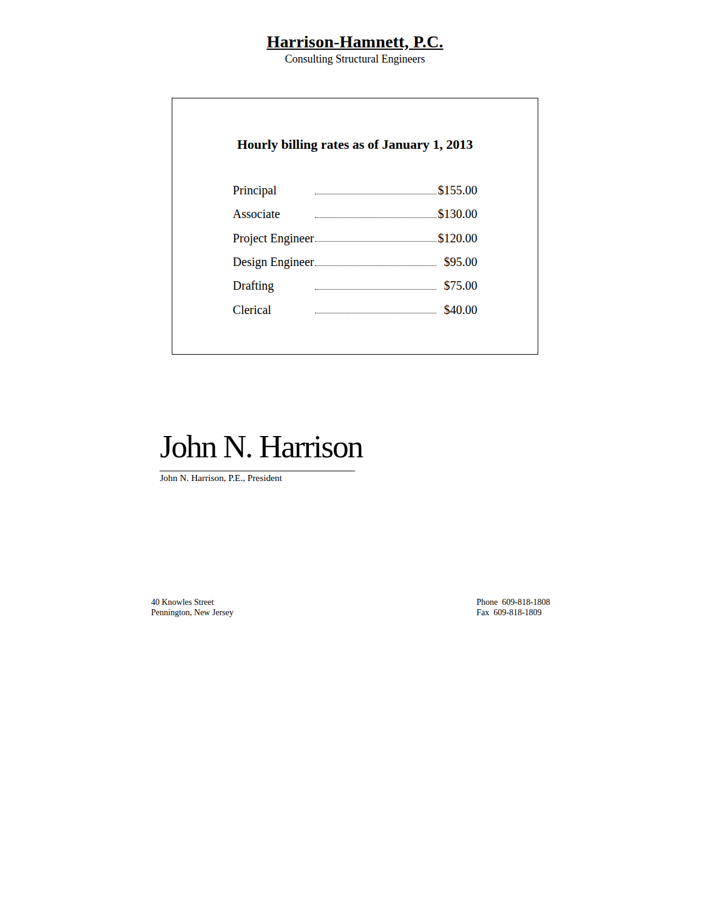Harrison-Hamnett, P.C.
Consulting Structural Engineers
Hourly billing rates as of January 1, 2013
| Principal | | $155.00 |
| Associate | | $130.00 |
| Project Engineer | | $120.00 |
| Design Engineer | | $95.00 |
| Drafting | | $75.00 |
| Clerical | | $40.00 |
John N. Harrison
John N. Harrison, P.E., President
40 Knowles Street
Pennington, New Jersey
Phone 609-818-1808
Fax 609-818-1809